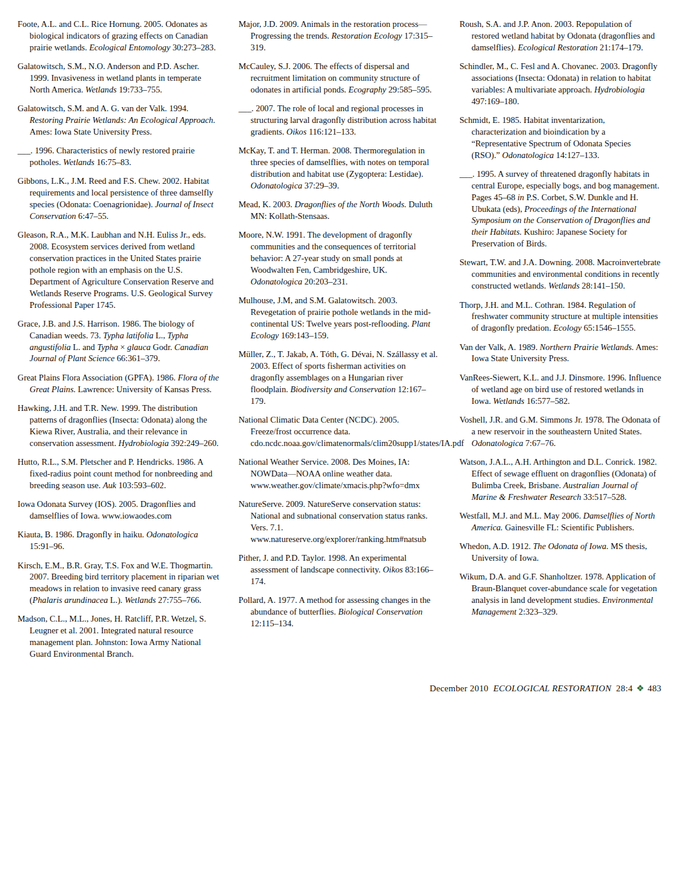Foote, A.L. and C.L. Rice Hornung. 2005. Odonates as biological indicators of grazing effects on Canadian prairie wetlands. Ecological Entomology 30:273–283.
Galatowitsch, S.M., N.O. Anderson and P.D. Ascher. 1999. Invasiveness in wetland plants in temperate North America. Wetlands 19:733–755.
Galatowitsch, S.M. and A. G. van der Valk. 1994. Restoring Prairie Wetlands: An Ecological Approach. Ames: Iowa State University Press.
___. 1996. Characteristics of newly restored prairie potholes. Wetlands 16:75–83.
Gibbons, L.K., J.M. Reed and F.S. Chew. 2002. Habitat requirements and local persistence of three damselfly species (Odonata: Coenagrionidae). Journal of Insect Conservation 6:47–55.
Gleason, R.A., M.K. Laubhan and N.H. Euliss Jr., eds. 2008. Ecosystem services derived from wetland conservation practices in the United States prairie pothole region with an emphasis on the U.S. Department of Agriculture Conservation Reserve and Wetlands Reserve Programs. U.S. Geological Survey Professional Paper 1745.
Grace, J.B. and J.S. Harrison. 1986. The biology of Canadian weeds. 73. Typha latifolia L., Typha angustifolia L. and Typha × glauca Godr. Canadian Journal of Plant Science 66:361–379.
Great Plains Flora Association (GPFA). 1986. Flora of the Great Plains. Lawrence: University of Kansas Press.
Hawking, J.H. and T.R. New. 1999. The distribution patterns of dragonflies (Insecta: Odonata) along the Kiewa River, Australia, and their relevance in conservation assessment. Hydrobiologia 392:249–260.
Hutto, R.L., S.M. Pletscher and P. Hendricks. 1986. A fixed-radius point count method for nonbreeding and breeding season use. Auk 103:593–602.
Iowa Odonata Survey (IOS). 2005. Dragonflies and damselflies of Iowa. www.iowaodes.com
Kiauta, B. 1986. Dragonfly in haiku. Odonatologica 15:91–96.
Kirsch, E.M., B.R. Gray, T.S. Fox and W.E. Thogmartin. 2007. Breeding bird territory placement in riparian wet meadows in relation to invasive reed canary grass (Phalaris arundinacea L.). Wetlands 27:755–766.
Madson, C.L., M.L., Jones, H. Ratcliff, P.R. Wetzel, S. Leugner et al. 2001. Integrated natural resource management plan. Johnston: Iowa Army National Guard Environmental Branch.
Major, J.D. 2009. Animals in the restoration process—Progressing the trends. Restoration Ecology 17:315–319.
McCauley, S.J. 2006. The effects of dispersal and recruitment limitation on community structure of odonates in artificial ponds. Ecography 29:585–595.
___. 2007. The role of local and regional processes in structuring larval dragonfly distribution across habitat gradients. Oikos 116:121–133.
McKay, T. and T. Herman. 2008. Thermoregulation in three species of damselflies, with notes on temporal distribution and habitat use (Zygoptera: Lestidae). Odonatologica 37:29–39.
Mead, K. 2003. Dragonflies of the North Woods. Duluth MN: Kollath-Stensaas.
Moore, N.W. 1991. The development of dragonfly communities and the consequences of territorial behavior: A 27-year study on small ponds at Woodwalten Fen, Cambridgeshire, UK. Odonatologica 20:203–231.
Mulhouse, J.M, and S.M. Galatowitsch. 2003. Revegetation of prairie pothole wetlands in the mid-continental US: Twelve years post-reflooding. Plant Ecology 169:143–159.
Müller, Z., T. Jakab, A. Tóth, G. Dévai, N. Szállassy et al. 2003. Effect of sports fisherman activities on dragonfly assemblages on a Hungarian river floodplain. Biodiversity and Conservation 12:167–179.
National Climatic Data Center (NCDC). 2005. Freeze/frost occurrence data. cdo.ncdc.noaa.gov/climatenormals/clim20supp1/states/IA.pdf
National Weather Service. 2008. Des Moines, IA: NOWData—NOAA online weather data. www.weather.gov/climate/xmacis.php?wfo=dmx
NatureServe. 2009. NatureServe conservation status: National and subnational conservation status ranks. Vers. 7.1. www.natureserve.org/explorer/ranking.htm#natsub
Pither, J. and P.D. Taylor. 1998. An experimental assessment of landscape connectivity. Oikos 83:166–174.
Pollard, A. 1977. A method for assessing changes in the abundance of butterflies. Biological Conservation 12:115–134.
Roush, S.A. and J.P. Anon. 2003. Repopulation of restored wetland habitat by Odonata (dragonflies and damselflies). Ecological Restoration 21:174–179.
Schindler, M., C. Fesl and A. Chovanec. 2003. Dragonfly associations (Insecta: Odonata) in relation to habitat variables: A multivariate approach. Hydrobiologia 497:169–180.
Schmidt, E. 1985. Habitat inventarization, characterization and bioindication by a “Representative Spectrum of Odonata Species (RSO).” Odonatologica 14:127–133.
___. 1995. A survey of threatened dragonfly habitats in central Europe, especially bogs, and bog management. Pages 45–68 in P.S. Corbet, S.W. Dunkle and H. Ubukata (eds), Proceedings of the International Symposium on the Conservation of Dragonflies and their Habitats. Kushiro: Japanese Society for Preservation of Birds.
Stewart, T.W. and J.A. Downing. 2008. Macroinvertebrate communities and environmental conditions in recently constructed wetlands. Wetlands 28:141–150.
Thorp, J.H. and M.L. Cothran. 1984. Regulation of freshwater community structure at multiple intensities of dragonfly predation. Ecology 65:1546–1555.
Van der Valk, A. 1989. Northern Prairie Wetlands. Ames: Iowa State University Press.
VanRees-Siewert, K.L. and J.J. Dinsmore. 1996. Influence of wetland age on bird use of restored wetlands in Iowa. Wetlands 16:577–582.
Voshell, J.R. and G.M. Simmons Jr. 1978. The Odonata of a new reservoir in the southeastern United States. Odonatologica 7:67–76.
Watson, J.A.L., A.H. Arthington and D.L. Conrick. 1982. Effect of sewage effluent on dragonflies (Odonata) of Bulimba Creek, Brisbane. Australian Journal of Marine & Freshwater Research 33:517–528.
Westfall, M.J. and M.L. May 2006. Damselflies of North America. Gainesville FL: Scientific Publishers.
Whedon, A.D. 1912. The Odonata of Iowa. MS thesis, University of Iowa.
Wikum, D.A. and G.F. Shanholtzer. 1978. Application of Braun-Blanquet cover-abundance scale for vegetation analysis in land development studies. Environmental Management 2:323–329.
December 2010 ECOLOGICAL RESTORATION 28:4❖483